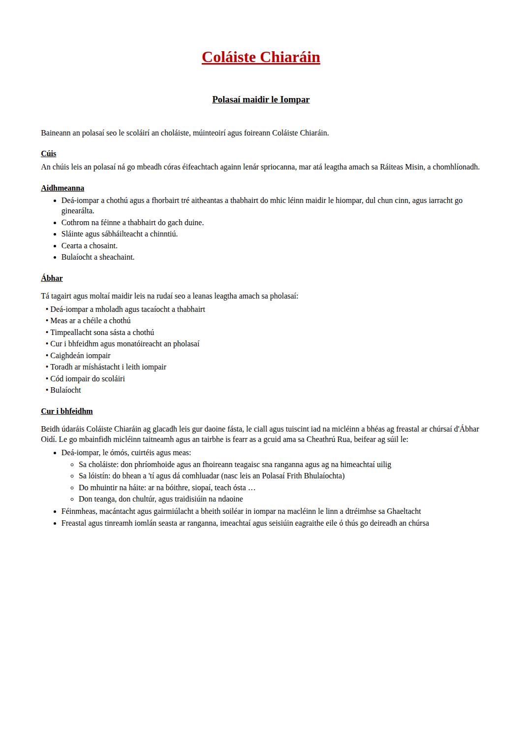Coláiste Chiaráin
Polasaí maidir le Iompar
Baineann an polasaí seo le scoláirí an choláiste, múinteoirí agus foireann Coláiste Chiaráin.
Cúis
An chúis leis an polasaí ná go mbeadh córas éifeachtach againn lenár spriocanna, mar atá leagtha amach sa Ráiteas Misin, a chomhlíonadh.
Aidhmeanna
Deá-iompar a chothú agus a fhorbairt tré aitheantas a thabhairt do mhic léinn maidir le hiompar, dul chun cinn, agus iarracht go ginearálta.
Cothrom na féinne a thabhairt do gach duine.
Sláinte agus sábháilteacht a chinntiú.
Cearta a chosaint.
Bulaíocht a sheachaint.
Ábhar
Tá tagairt agus moltaí maidir leis na rudaí seo a leanas leagtha amach sa pholasaí:
Deá-iompar a mholadh agus tacaíocht a thabhairt
Meas ar a chéile a chothú
Timpeallacht sona sásta a chothú
Cur i bhfeidhm agus monatóireacht an pholasaí
Caighdeán iompair
Toradh ar míshástacht i leith iompair
Cód iompair do scoláiri
Bulaíocht
Cur i bhfeidhm
Beidh údaráis Coláiste Chiaráin ag glacadh leis gur daoine fásta, le ciall agus tuiscint iad na micléinn a bhéas ag freastal ar chúrsaí d'Ábhar Oidí. Le go mbainfidh micléinn taitneamh agus an tairbhe is fearr as a gcuid ama sa Cheathrú Rua, beifear ag súil le:
Deá-iompar, le ómós, cuirtéis agus meas:
Sa choláiste: don phríomhoide agus an fhoireann teagaisc sna ranganna agus ag na himeachtaí uilig
Sa lóistín: do bhean a 'tí agus dá comhluadar (nasc leis an Polasaí Frith Bhulaíochta)
Do mhuintir na háite: ar na bóithre, siopaí, teach ósta …
Don teanga, don chultúr, agus traidisiúin na ndaoine
Féinmheas, macántacht agus gairmiúlacht a bheith soiléar in iompar na macléinn le linn a dtréimhse sa Ghaeltacht
Freastal agus tinreamh iomlán seasta ar ranganna, imeachtaí agus seisiúin eagraithe eile ó thús go deireadh an chúrsa